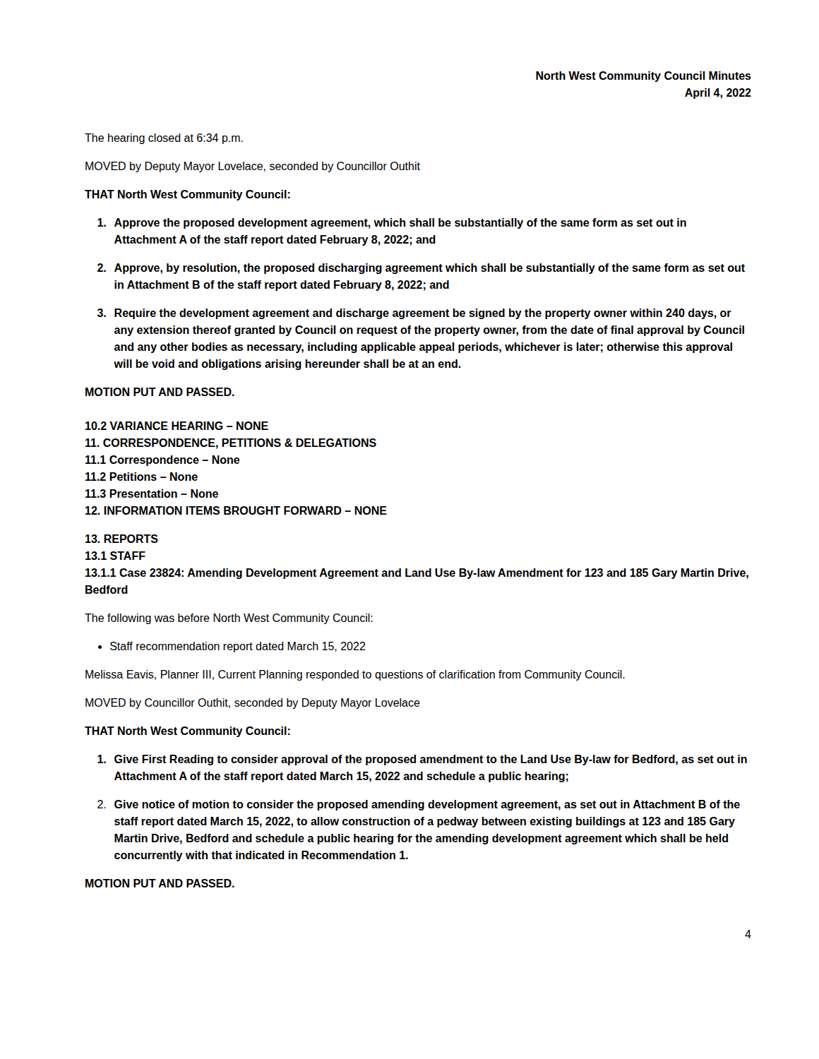North West Community Council Minutes April 4, 2022
The hearing closed at 6:34 p.m.
MOVED by Deputy Mayor Lovelace, seconded by Councillor Outhit
THAT North West Community Council:
Approve the proposed development agreement, which shall be substantially of the same form as set out in Attachment A of the staff report dated February 8, 2022; and
Approve, by resolution, the proposed discharging agreement which shall be substantially of the same form as set out in Attachment B of the staff report dated February 8, 2022; and
Require the development agreement and discharge agreement be signed by the property owner within 240 days, or any extension thereof granted by Council on request of the property owner, from the date of final approval by Council and any other bodies as necessary, including applicable appeal periods, whichever is later; otherwise this approval will be void and obligations arising hereunder shall be at an end.
MOTION PUT AND PASSED.
10.2 VARIANCE HEARING – NONE 11. CORRESPONDENCE, PETITIONS & DELEGATIONS 11.1 Correspondence – None 11.2 Petitions – None 11.3 Presentation – None 12. INFORMATION ITEMS BROUGHT FORWARD – NONE
13. REPORTS
13.1 STAFF
13.1.1 Case 23824: Amending Development Agreement and Land Use By-law Amendment for 123 and 185 Gary Martin Drive, Bedford
The following was before North West Community Council:
Staff recommendation report dated March 15, 2022
Melissa Eavis, Planner III, Current Planning responded to questions of clarification from Community Council.
MOVED by Councillor Outhit, seconded by Deputy Mayor Lovelace
THAT North West Community Council:
Give First Reading to consider approval of the proposed amendment to the Land Use By-law for Bedford, as set out in Attachment A of the staff report dated March 15, 2022 and schedule a public hearing;
Give notice of motion to consider the proposed amending development agreement, as set out in Attachment B of the staff report dated March 15, 2022, to allow construction of a pedway between existing buildings at 123 and 185 Gary Martin Drive, Bedford and schedule a public hearing for the amending development agreement which shall be held concurrently with that indicated in Recommendation 1.
MOTION PUT AND PASSED.
4